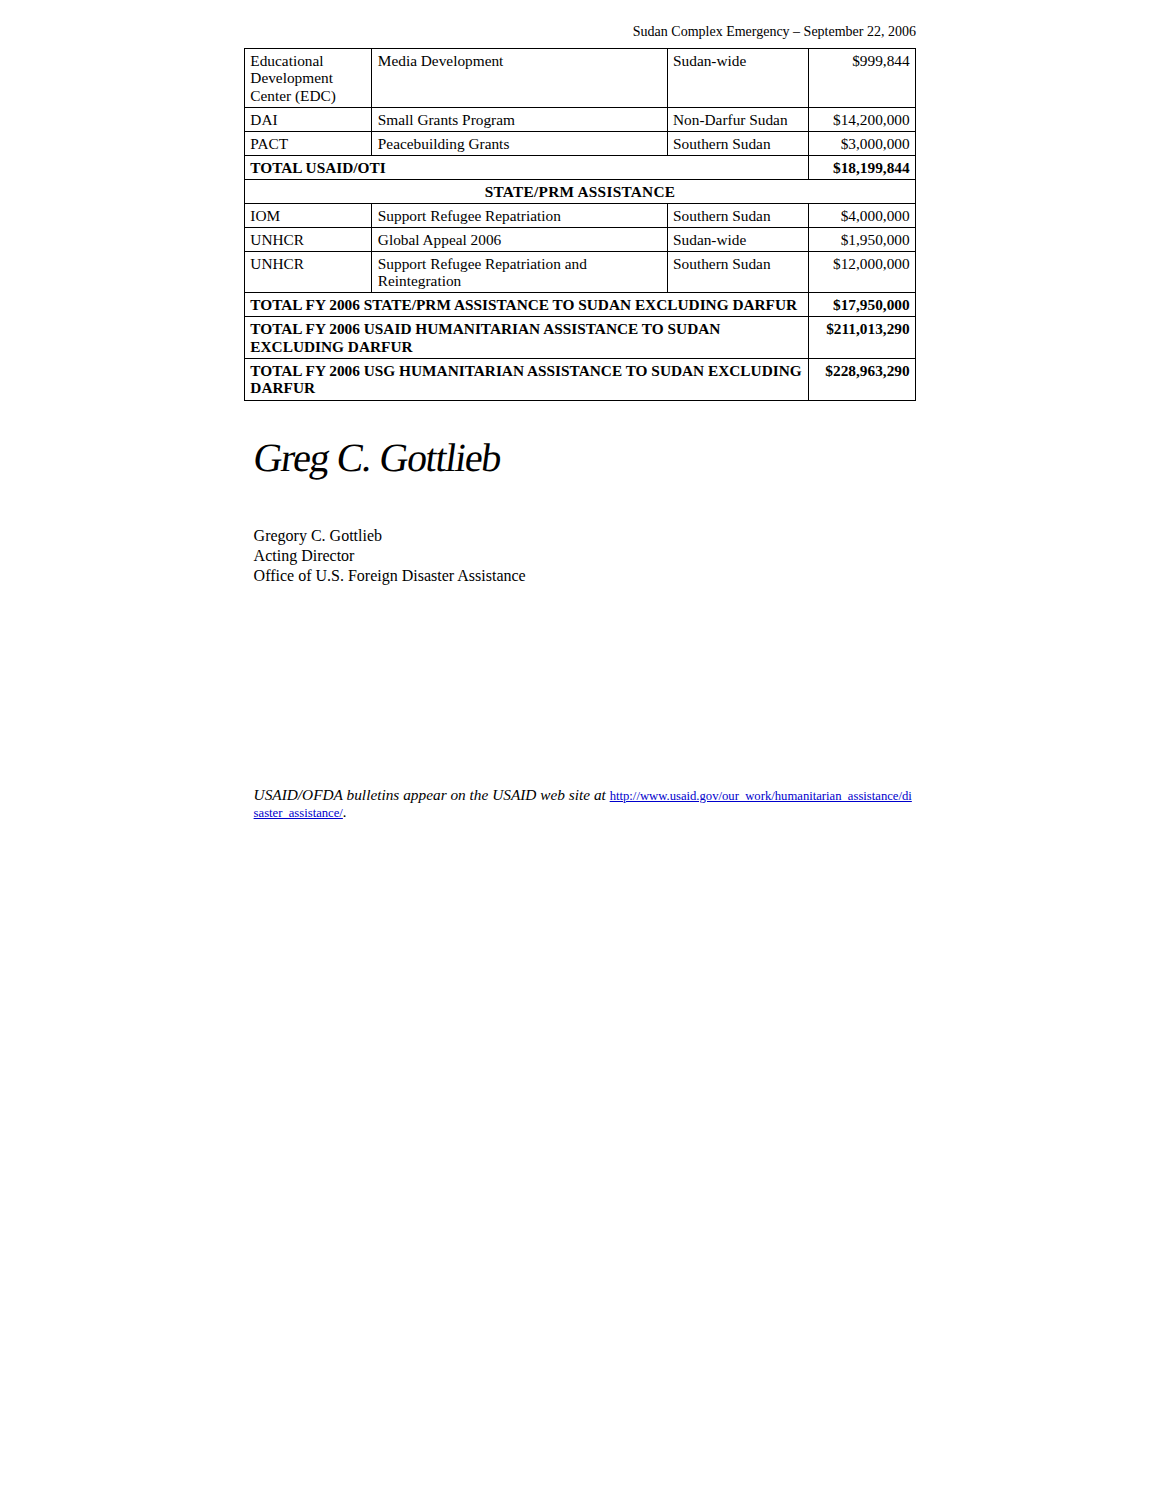Sudan Complex Emergency – September 22, 2006
| Educational Development Center (EDC) | Media Development | Sudan-wide | $999,844 |
| DAI | Small Grants Program | Non-Darfur Sudan | $14,200,000 |
| PACT | Peacebuilding Grants | Southern Sudan | $3,000,000 |
| TOTAL USAID/OTI | $18,199,844 |
| STATE/PRM ASSISTANCE |
| IOM | Support Refugee Repatriation | Southern Sudan | $4,000,000 |
| UNHCR | Global Appeal 2006 | Sudan-wide | $1,950,000 |
| UNHCR | Support Refugee Repatriation and Reintegration | Southern Sudan | $12,000,000 |
| TOTAL FY 2006 STATE/PRM ASSISTANCE TO SUDAN EXCLUDING DARFUR | $17,950,000 |
| TOTAL FY 2006 USAID HUMANITARIAN ASSISTANCE TO SUDAN EXCLUDING DARFUR | $211,013,290 |
| TOTAL FY 2006 USG HUMANITARIAN ASSISTANCE TO SUDAN EXCLUDING DARFUR | $228,963,290 |
Greg C. Gottlieb
Gregory C. Gottlieb
Acting Director
Office of U.S. Foreign Disaster Assistance
USAID/OFDA bulletins appear on the USAID web site at http://www.usaid.gov/our_work/humanitarian_assistance/disaster_assistance/.